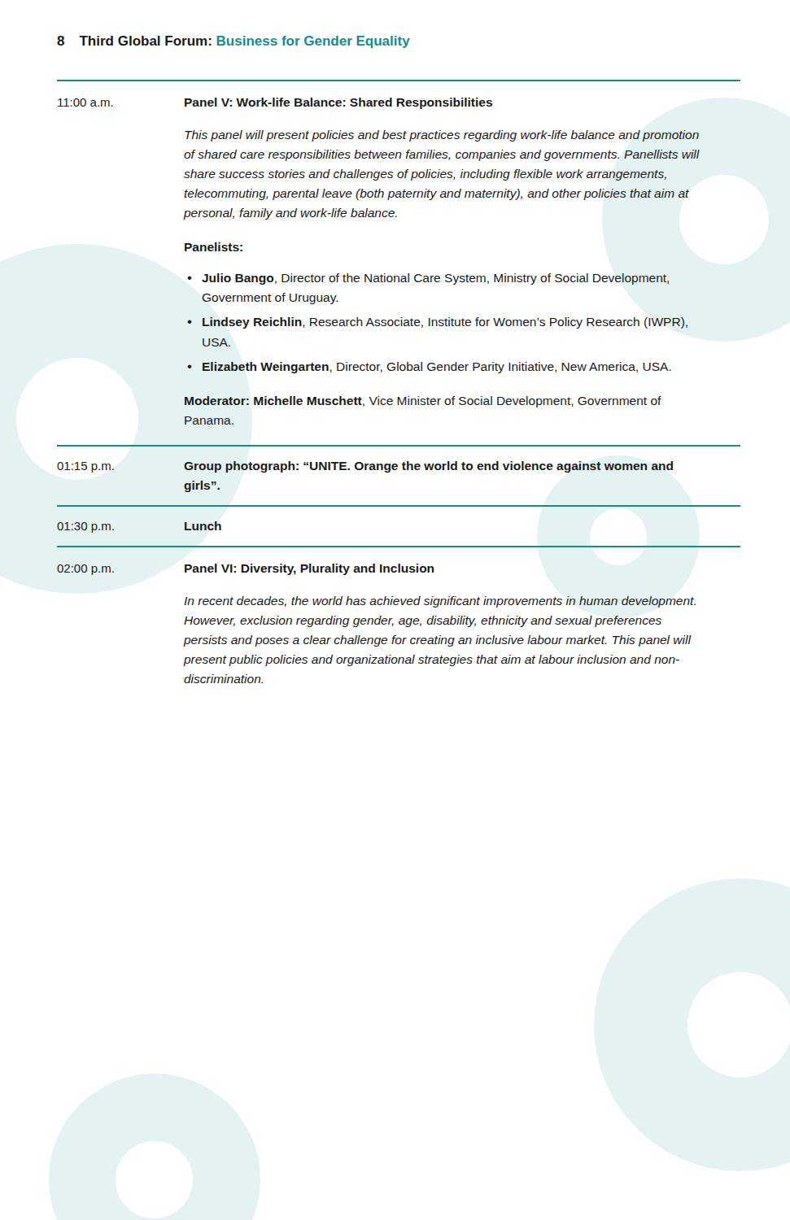8 Third Global Forum: Business for Gender Equality
| 11:00 a.m. | Panel V: Work-life Balance: Shared Responsibilities This panel will present policies and best practices regarding work-life balance and promotion of shared care responsibilities between families, companies and governments. Panellists will share success stories and challenges of policies, including flexible work arrangements, telecommuting, parental leave (both paternity and maternity), and other policies that aim at personal, family and work-life balance. Panelists: Julio Bango , Director of the National Care System, Ministry of Social Development, Government of Uruguay. Lindsey Reichlin , Research Associate, Institute for Women’s Policy Research (IWPR), USA. Elizabeth Weingarten , Director, Global Gender Parity Initiative, New America, USA. Moderator: Michelle Muschett , Vice Minister of Social Development, Government of Panama. |
| 01:15 p.m. | Group photograph: “UNITE. Orange the world to end violence against women and girls”. |
| 01:30 p.m. | Lunch |
| 02:00 p.m. | Panel VI: Diversity, Plurality and Inclusion In recent decades, the world has achieved significant improvements in human development. However, exclusion regarding gender, age, disability, ethnicity and sexual preferences persists and poses a clear challenge for creating an inclusive labour market. This panel will present public policies and organizational strategies that aim at labour inclusion and non-discrimination. |